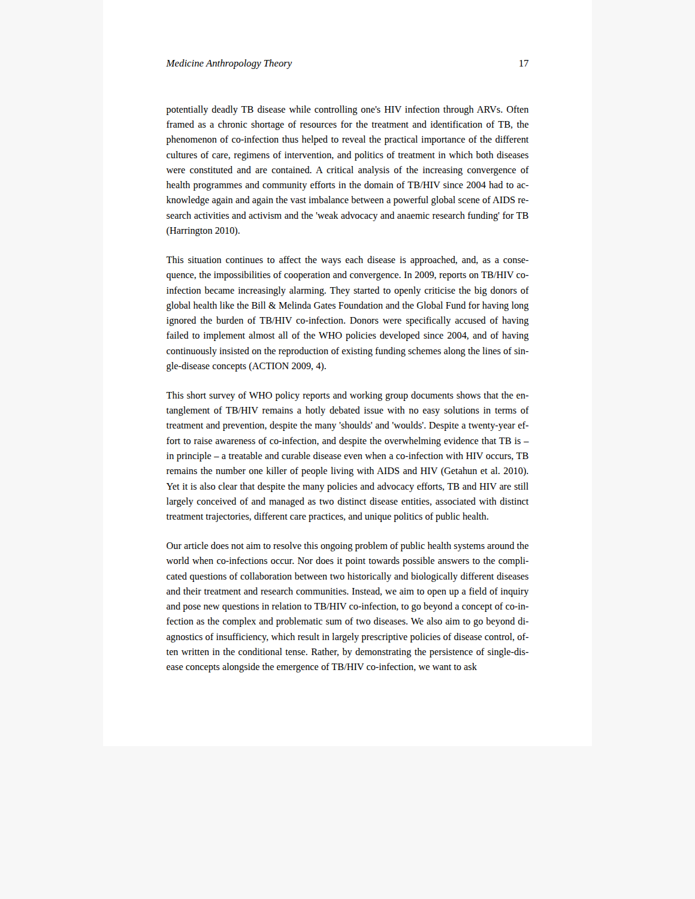Medicine Anthropology Theory 17
potentially deadly TB disease while controlling one's HIV infection through ARVs. Often framed as a chronic shortage of resources for the treatment and identification of TB, the phenomenon of co-infection thus helped to reveal the practical importance of the different cultures of care, regimens of intervention, and politics of treatment in which both diseases were constituted and are contained. A critical analysis of the increasing convergence of health programmes and community efforts in the domain of TB/HIV since 2004 had to acknowledge again and again the vast imbalance between a powerful global scene of AIDS research activities and activism and the 'weak advocacy and anaemic research funding' for TB (Harrington 2010).
This situation continues to affect the ways each disease is approached, and, as a consequence, the impossibilities of cooperation and convergence. In 2009, reports on TB/HIV co-infection became increasingly alarming. They started to openly criticise the big donors of global health like the Bill & Melinda Gates Foundation and the Global Fund for having long ignored the burden of TB/HIV co-infection. Donors were specifically accused of having failed to implement almost all of the WHO policies developed since 2004, and of having continuously insisted on the reproduction of existing funding schemes along the lines of single-disease concepts (ACTION 2009, 4).
This short survey of WHO policy reports and working group documents shows that the entanglement of TB/HIV remains a hotly debated issue with no easy solutions in terms of treatment and prevention, despite the many 'shoulds' and 'woulds'. Despite a twenty-year effort to raise awareness of co-infection, and despite the overwhelming evidence that TB is – in principle – a treatable and curable disease even when a co-infection with HIV occurs, TB remains the number one killer of people living with AIDS and HIV (Getahun et al. 2010). Yet it is also clear that despite the many policies and advocacy efforts, TB and HIV are still largely conceived of and managed as two distinct disease entities, associated with distinct treatment trajectories, different care practices, and unique politics of public health.
Our article does not aim to resolve this ongoing problem of public health systems around the world when co-infections occur. Nor does it point towards possible answers to the complicated questions of collaboration between two historically and biologically different diseases and their treatment and research communities. Instead, we aim to open up a field of inquiry and pose new questions in relation to TB/HIV co-infection, to go beyond a concept of co-infection as the complex and problematic sum of two diseases. We also aim to go beyond diagnostics of insufficiency, which result in largely prescriptive policies of disease control, often written in the conditional tense. Rather, by demonstrating the persistence of single-disease concepts alongside the emergence of TB/HIV co-infection, we want to ask